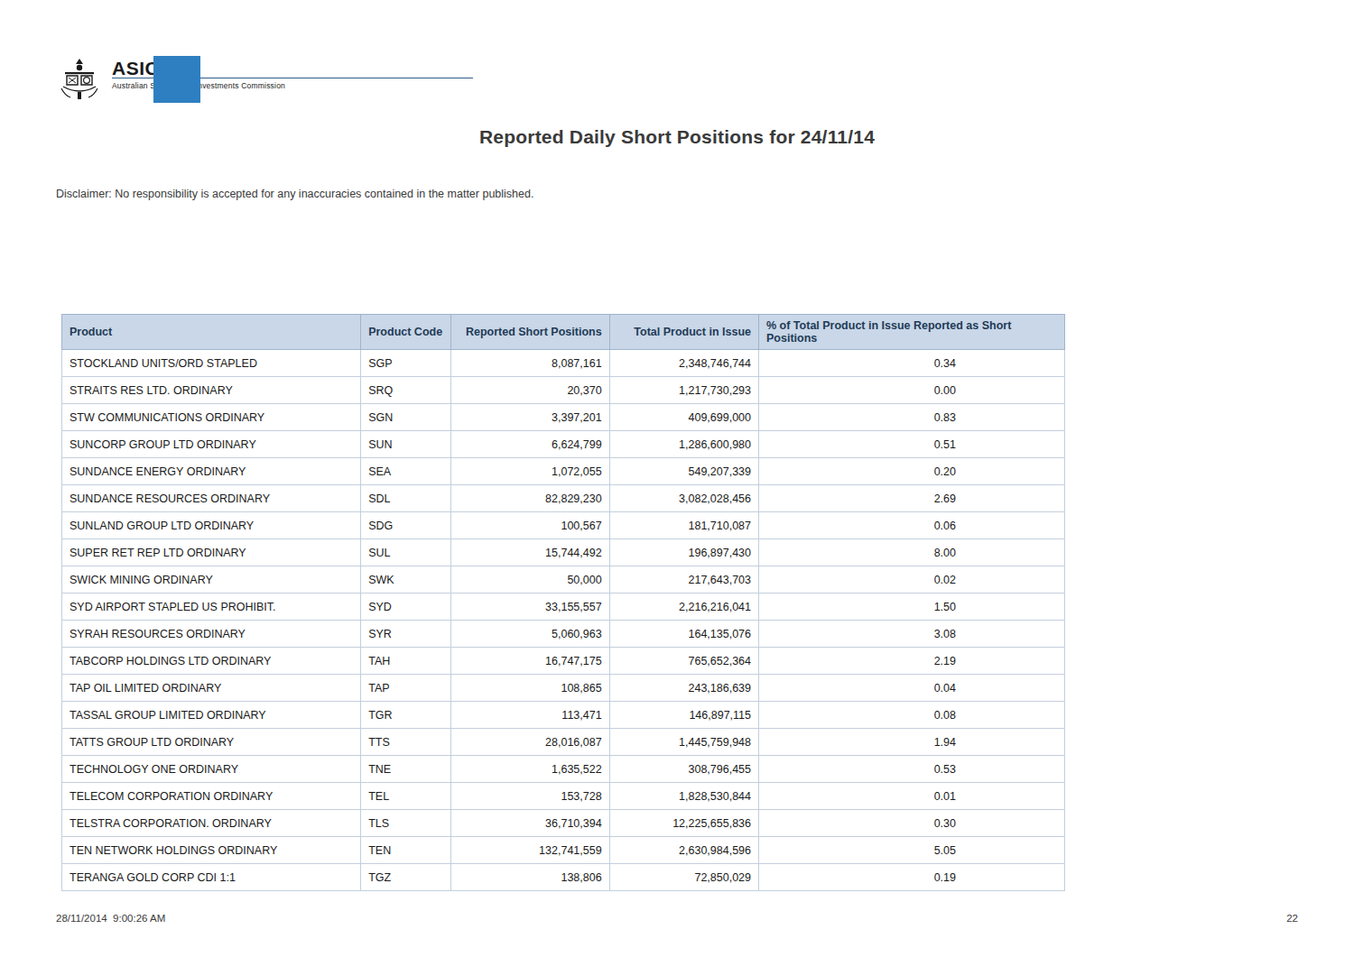ASIC
Australian Securities & Investments Commission
Reported Daily Short Positions for 24/11/14
Disclaimer: No responsibility is accepted for any inaccuracies contained in the matter published.
| Product | Product Code | Reported Short Positions | Total Product in Issue | % of Total Product in Issue Reported as Short Positions |
| --- | --- | --- | --- | --- |
| STOCKLAND UNITS/ORD STAPLED | SGP | 8,087,161 | 2,348,746,744 | 0.34 |
| STRAITS RES LTD. ORDINARY | SRQ | 20,370 | 1,217,730,293 | 0.00 |
| STW COMMUNICATIONS ORDINARY | SGN | 3,397,201 | 409,699,000 | 0.83 |
| SUNCORP GROUP LTD ORDINARY | SUN | 6,624,799 | 1,286,600,980 | 0.51 |
| SUNDANCE ENERGY ORDINARY | SEA | 1,072,055 | 549,207,339 | 0.20 |
| SUNDANCE RESOURCES ORDINARY | SDL | 82,829,230 | 3,082,028,456 | 2.69 |
| SUNLAND GROUP LTD ORDINARY | SDG | 100,567 | 181,710,087 | 0.06 |
| SUPER RET REP LTD ORDINARY | SUL | 15,744,492 | 196,897,430 | 8.00 |
| SWICK MINING ORDINARY | SWK | 50,000 | 217,643,703 | 0.02 |
| SYD AIRPORT STAPLED US PROHIBIT. | SYD | 33,155,557 | 2,216,216,041 | 1.50 |
| SYRAH RESOURCES ORDINARY | SYR | 5,060,963 | 164,135,076 | 3.08 |
| TABCORP HOLDINGS LTD ORDINARY | TAH | 16,747,175 | 765,652,364 | 2.19 |
| TAP OIL LIMITED ORDINARY | TAP | 108,865 | 243,186,639 | 0.04 |
| TASSAL GROUP LIMITED ORDINARY | TGR | 113,471 | 146,897,115 | 0.08 |
| TATTS GROUP LTD ORDINARY | TTS | 28,016,087 | 1,445,759,948 | 1.94 |
| TECHNOLOGY ONE ORDINARY | TNE | 1,635,522 | 308,796,455 | 0.53 |
| TELECOM CORPORATION ORDINARY | TEL | 153,728 | 1,828,530,844 | 0.01 |
| TELSTRA CORPORATION. ORDINARY | TLS | 36,710,394 | 12,225,655,836 | 0.30 |
| TEN NETWORK HOLDINGS ORDINARY | TEN | 132,741,559 | 2,630,984,596 | 5.05 |
| TERANGA GOLD CORP CDI 1:1 | TGZ | 138,806 | 72,850,029 | 0.19 |
28/11/2014 9:00:26 AM
22